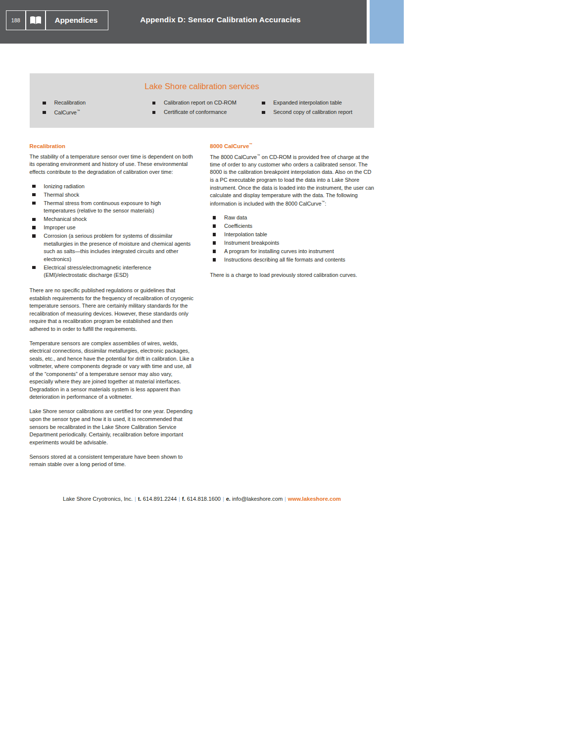188
Appendices
Appendix D: Sensor Calibration Accuracies
Lake Shore calibration services
Recalibration
CalCurve™
Calibration report on CD-ROM
Certificate of conformance
Expanded interpolation table
Second copy of calibration report
Recalibration
The stability of a temperature sensor over time is dependent on both its operating environment and history of use. These environmental effects contribute to the degradation of calibration over time:
Ionizing radiation
Thermal shock
Thermal stress from continuous exposure to high temperatures (relative to the sensor materials)
Mechanical shock
Improper use
Corrosion (a serious problem for systems of dissimilar metallurgies in the presence of moisture and chemical agents such as salts—this includes integrated circuits and other electronics)
Electrical stress/electromagnetic interference (EMI)/electrostatic discharge (ESD)
There are no specific published regulations or guidelines that establish requirements for the frequency of recalibration of cryogenic temperature sensors. There are certainly military standards for the recalibration of measuring devices. However, these standards only require that a recalibration program be established and then adhered to in order to fulfill the requirements.
Temperature sensors are complex assemblies of wires, welds, electrical connections, dissimilar metallurgies, electronic packages, seals, etc., and hence have the potential for drift in calibration. Like a voltmeter, where components degrade or vary with time and use, all of the “components” of a temperature sensor may also vary, especially where they are joined together at material interfaces. Degradation in a sensor materials system is less apparent than deterioration in performance of a voltmeter.
Lake Shore sensor calibrations are certified for one year. Depending upon the sensor type and how it is used, it is recommended that sensors be recalibrated in the Lake Shore Calibration Service Department periodically. Certainly, recalibration before important experiments would be advisable.
Sensors stored at a consistent temperature have been shown to remain stable over a long period of time.
8000 CalCurve™
The 8000 CalCurve™ on CD-ROM is provided free of charge at the time of order to any customer who orders a calibrated sensor. The 8000 is the calibration breakpoint interpolation data. Also on the CD is a PC executable program to load the data into a Lake Shore instrument. Once the data is loaded into the instrument, the user can calculate and display temperature with the data. The following information is included with the 8000 CalCurve™:
Raw data
Coefficients
Interpolation table
Instrument breakpoints
A program for installing curves into instrument
Instructions describing all file formats and contents
There is a charge to load previously stored calibration curves.
Lake Shore Cryotronics, Inc.|t. 614.891.2244|f. 614.818.1600|e. info@lakeshore.com|www.lakeshore.com